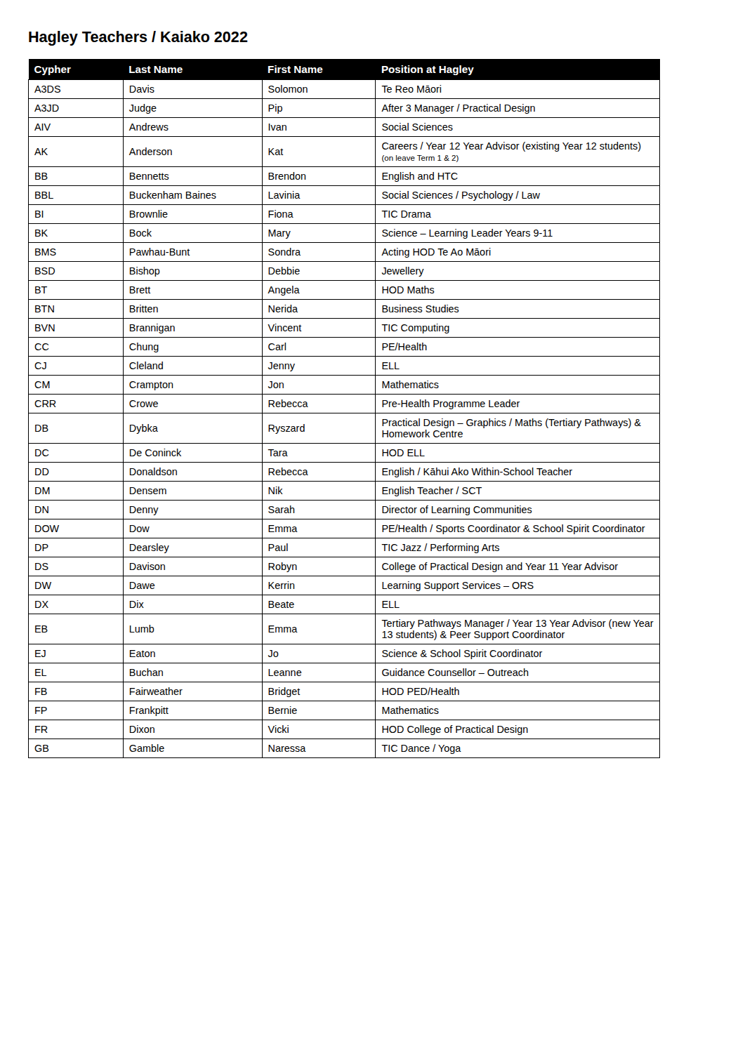Hagley Teachers / Kaiako 2022
| Cypher | Last Name | First Name | Position at Hagley |
| --- | --- | --- | --- |
| A3DS | Davis | Solomon | Te Reo Māori |
| A3JD | Judge | Pip | After 3 Manager / Practical Design |
| AIV | Andrews | Ivan | Social Sciences |
| AK | Anderson | Kat | Careers / Year 12 Year Advisor (existing Year 12 students) (on leave Term 1 & 2) |
| BB | Bennetts | Brendon | English and HTC |
| BBL | Buckenham Baines | Lavinia | Social Sciences / Psychology / Law |
| BI | Brownlie | Fiona | TIC Drama |
| BK | Bock | Mary | Science – Learning Leader Years 9-11 |
| BMS | Pawhau-Bunt | Sondra | Acting HOD Te Ao Māori |
| BSD | Bishop | Debbie | Jewellery |
| BT | Brett | Angela | HOD Maths |
| BTN | Britten | Nerida | Business Studies |
| BVN | Brannigan | Vincent | TIC Computing |
| CC | Chung | Carl | PE/Health |
| CJ | Cleland | Jenny | ELL |
| CM | Crampton | Jon | Mathematics |
| CRR | Crowe | Rebecca | Pre-Health Programme Leader |
| DB | Dybka | Ryszard | Practical Design – Graphics / Maths (Tertiary Pathways) & Homework Centre |
| DC | De Coninck | Tara | HOD ELL |
| DD | Donaldson | Rebecca | English / Kāhui Ako Within-School Teacher |
| DM | Densem | Nik | English Teacher / SCT |
| DN | Denny | Sarah | Director of Learning Communities |
| DOW | Dow | Emma | PE/Health / Sports Coordinator & School Spirit Coordinator |
| DP | Dearsley | Paul | TIC Jazz / Performing Arts |
| DS | Davison | Robyn | College of Practical Design and Year 11 Year Advisor |
| DW | Dawe | Kerrin | Learning Support Services – ORS |
| DX | Dix | Beate | ELL |
| EB | Lumb | Emma | Tertiary Pathways Manager / Year 13 Year Advisor (new Year 13 students) & Peer Support Coordinator |
| EJ | Eaton | Jo | Science & School Spirit Coordinator |
| EL | Buchan | Leanne | Guidance Counsellor – Outreach |
| FB | Fairweather | Bridget | HOD PED/Health |
| FP | Frankpitt | Bernie | Mathematics |
| FR | Dixon | Vicki | HOD College of Practical Design |
| GB | Gamble | Naressa | TIC Dance / Yoga |